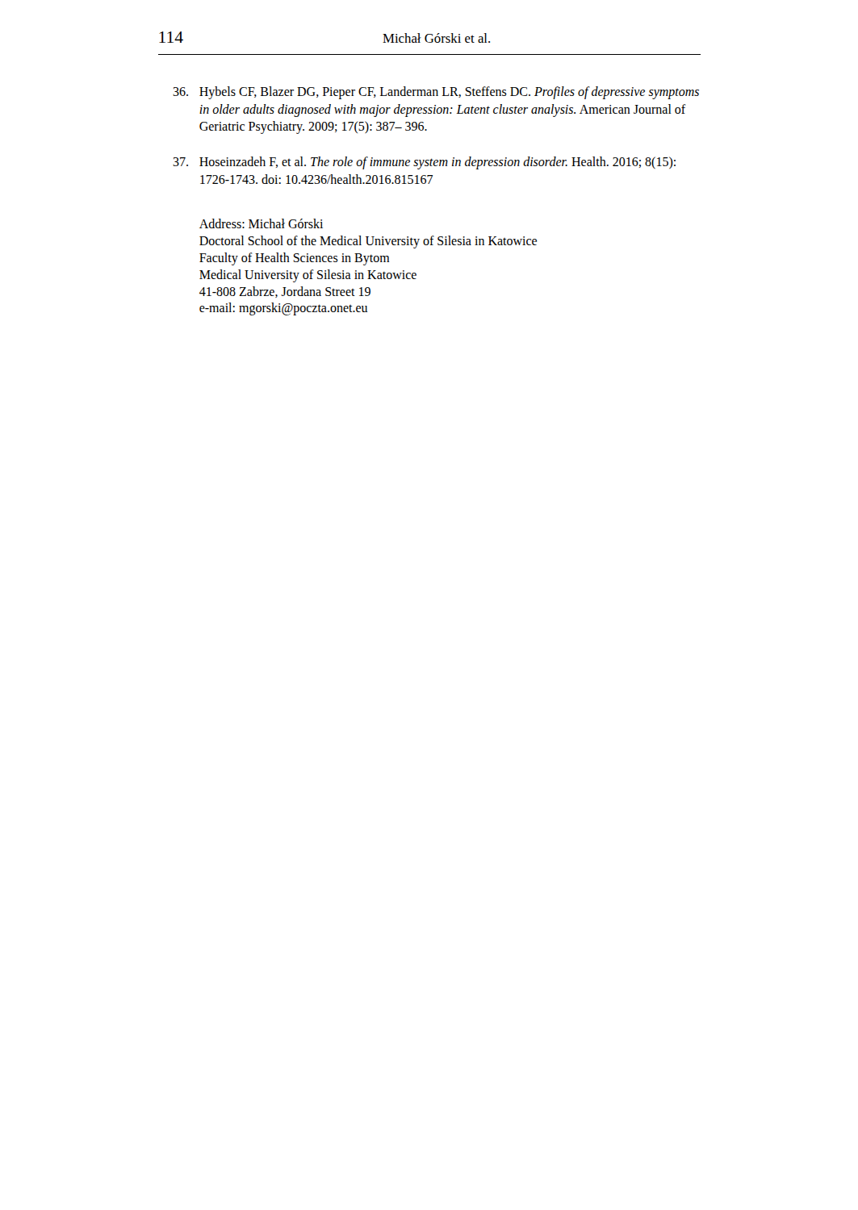114
Michał Górski et al.
36. Hybels CF, Blazer DG, Pieper CF, Landerman LR, Steffens DC. Profiles of depressive symptoms in older adults diagnosed with major depression: Latent cluster analysis. American Journal of Geriatric Psychiatry. 2009; 17(5): 387– 396.
37. Hoseinzadeh F, et al. The role of immune system in depression disorder. Health. 2016; 8(15): 1726-1743. doi: 10.4236/health.2016.815167
Address: Michał Górski
Doctoral School of the Medical University of Silesia in Katowice
Faculty of Health Sciences in Bytom
Medical University of Silesia in Katowice
41-808 Zabrze, Jordana Street 19
e-mail: mgorski@poczta.onet.eu